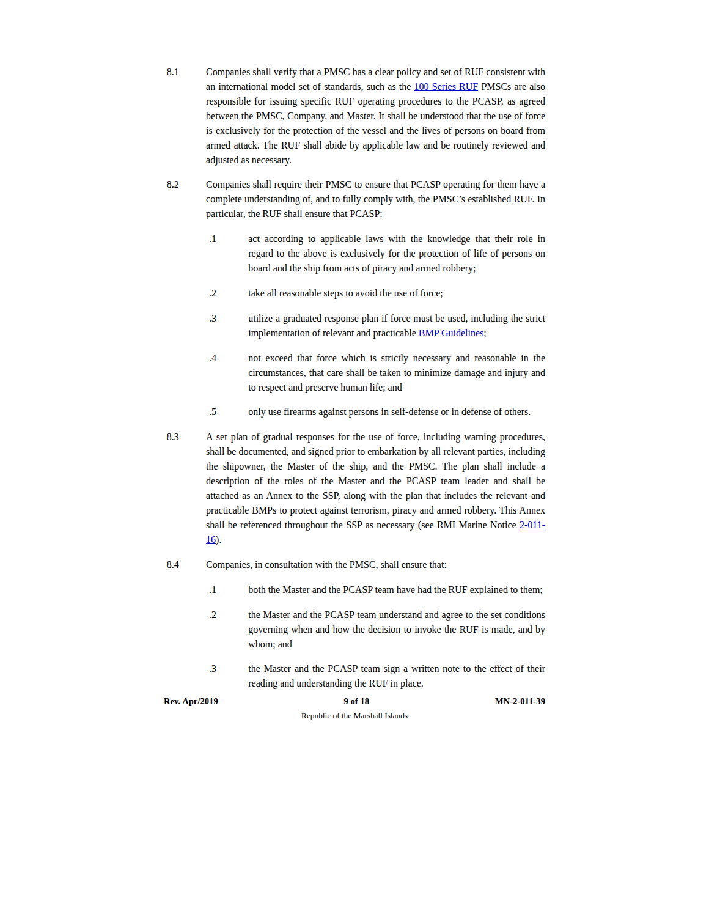8.1
Companies shall verify that a PMSC has a clear policy and set of RUF consistent with an international model set of standards, such as the 100 Series RUF PMSCs are also responsible for issuing specific RUF operating procedures to the PCASP, as agreed between the PMSC, Company, and Master. It shall be understood that the use of force is exclusively for the protection of the vessel and the lives of persons on board from armed attack. The RUF shall abide by applicable law and be routinely reviewed and adjusted as necessary.
8.2
Companies shall require their PMSC to ensure that PCASP operating for them have a complete understanding of, and to fully comply with, the PMSC’s established RUF. In particular, the RUF shall ensure that PCASP:
.1
act according to applicable laws with the knowledge that their role in regard to the above is exclusively for the protection of life of persons on board and the ship from acts of piracy and armed robbery;
.2
take all reasonable steps to avoid the use of force;
.3
utilize a graduated response plan if force must be used, including the strict implementation of relevant and practicable BMP Guidelines;
.4
not exceed that force which is strictly necessary and reasonable in the circumstances, that care shall be taken to minimize damage and injury and to respect and preserve human life; and
.5
only use firearms against persons in self-defense or in defense of others.
8.3
A set plan of gradual responses for the use of force, including warning procedures, shall be documented, and signed prior to embarkation by all relevant parties, including the shipowner, the Master of the ship, and the PMSC. The plan shall include a description of the roles of the Master and the PCASP team leader and shall be attached as an Annex to the SSP, along with the plan that includes the relevant and practicable BMPs to protect against terrorism, piracy and armed robbery. This Annex shall be referenced throughout the SSP as necessary (see RMI Marine Notice 2-011-16).
8.4
Companies, in consultation with the PMSC, shall ensure that:
.1
both the Master and the PCASP team have had the RUF explained to them;
.2
the Master and the PCASP team understand and agree to the set conditions governing when and how the decision to invoke the RUF is made, and by whom; and
.3
the Master and the PCASP team sign a written note to the effect of their reading and understanding the RUF in place.
Rev. Apr/2019
9 of 18
MN-2-011-39
Republic of the Marshall Islands